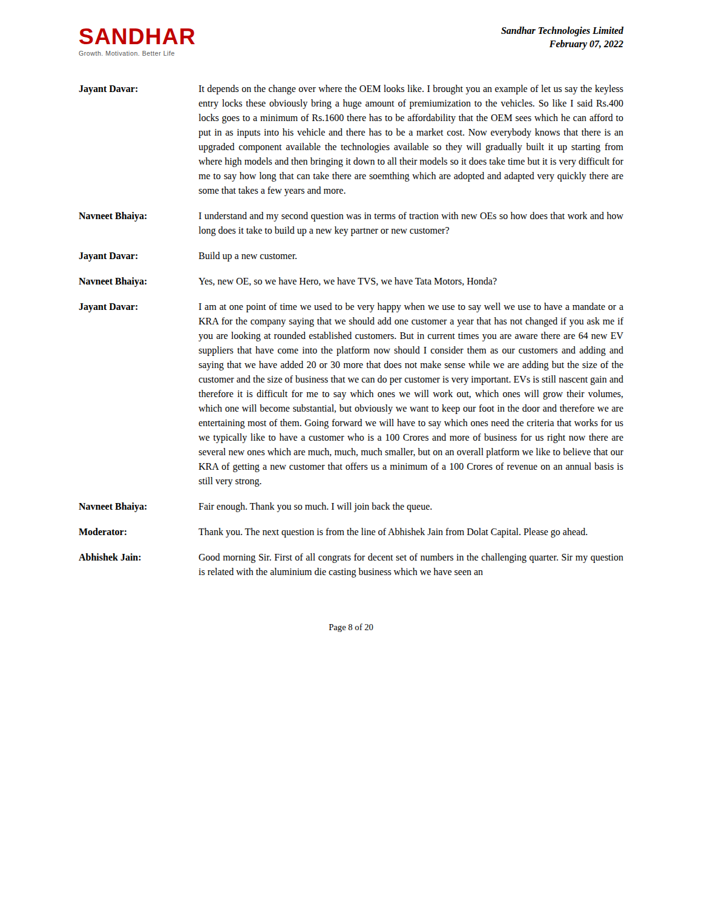SANDHAR
Growth. Motivation. Better Life
Sandhar Technologies Limited
February 07, 2022
| Jayant Davar: | It depends on the change over where the OEM looks like. I brought you an example of let us say the keyless entry locks these obviously bring a huge amount of premiumization to the vehicles. So like I said Rs.400 locks goes to a minimum of Rs.1600 there has to be affordability that the OEM sees which he can afford to put in as inputs into his vehicle and there has to be a market cost. Now everybody knows that there is an upgraded component available the technologies available so they will gradually built it up starting from where high models and then bringing it down to all their models so it does take time but it is very difficult for me to say how long that can take there are soemthing which are adopted and adapted very quickly there are some that takes a few years and more. |
| Navneet Bhaiya: | I understand and my second question was in terms of traction with new OEs so how does that work and how long does it take to build up a new key partner or new customer? |
| Jayant Davar: | Build up a new customer. |
| Navneet Bhaiya: | Yes, new OE, so we have Hero, we have TVS, we have Tata Motors, Honda? |
| Jayant Davar: | I am at one point of time we used to be very happy when we use to say well we use to have a mandate or a KRA for the company saying that we should add one customer a year that has not changed if you ask me if you are looking at rounded established customers. But in current times you are aware there are 64 new EV suppliers that have come into the platform now should I consider them as our customers and adding and saying that we have added 20 or 30 more that does not make sense while we are adding but the size of the customer and the size of business that we can do per customer is very important. EVs is still nascent gain and therefore it is difficult for me to say which ones we will work out, which ones will grow their volumes, which one will become substantial, but obviously we want to keep our foot in the door and therefore we are entertaining most of them. Going forward we will have to say which ones need the criteria that works for us we typically like to have a customer who is a 100 Crores and more of business for us right now there are several new ones which are much, much, much smaller, but on an overall platform we like to believe that our KRA of getting a new customer that offers us a minimum of a 100 Crores of revenue on an annual basis is still very strong. |
| Navneet Bhaiya: | Fair enough. Thank you so much. I will join back the queue. |
| Moderator: | Thank you. The next question is from the line of Abhishek Jain from Dolat Capital. Please go ahead. |
| Abhishek Jain: | Good morning Sir. First of all congrats for decent set of numbers in the challenging quarter. Sir my question is related with the aluminium die casting business which we have seen an |
Page 8 of 20